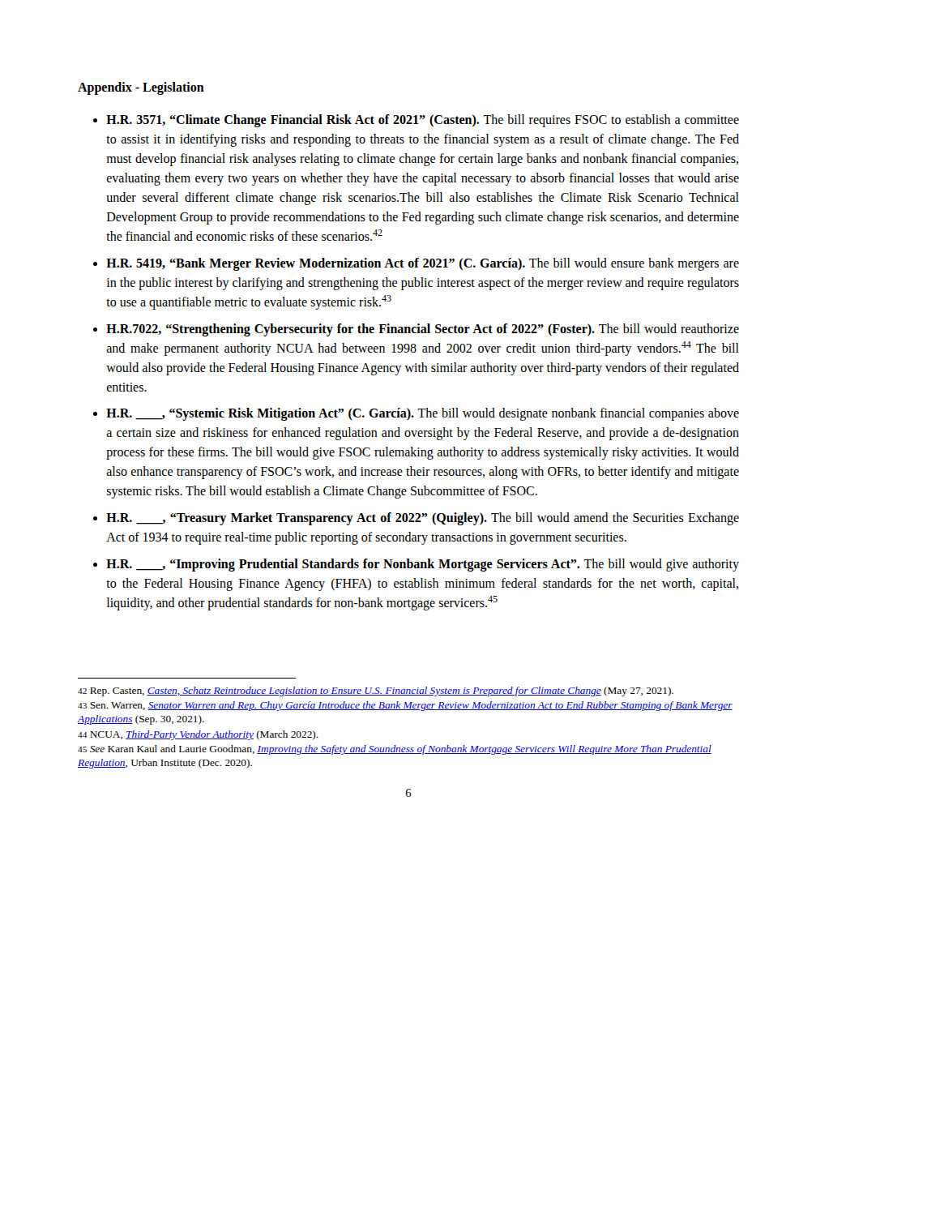Appendix - Legislation
H.R. 3571, “Climate Change Financial Risk Act of 2021” (Casten). The bill requires FSOC to establish a committee to assist it in identifying risks and responding to threats to the financial system as a result of climate change. The Fed must develop financial risk analyses relating to climate change for certain large banks and nonbank financial companies, evaluating them every two years on whether they have the capital necessary to absorb financial losses that would arise under several different climate change risk scenarios.The bill also establishes the Climate Risk Scenario Technical Development Group to provide recommendations to the Fed regarding such climate change risk scenarios, and determine the financial and economic risks of these scenarios.42
H.R. 5419, “Bank Merger Review Modernization Act of 2021” (C. García). The bill would ensure bank mergers are in the public interest by clarifying and strengthening the public interest aspect of the merger review and require regulators to use a quantifiable metric to evaluate systemic risk.43
H.R.7022, “Strengthening Cybersecurity for the Financial Sector Act of 2022” (Foster). The bill would reauthorize and make permanent authority NCUA had between 1998 and 2002 over credit union third-party vendors.44 The bill would also provide the Federal Housing Finance Agency with similar authority over third-party vendors of their regulated entities.
H.R. ____, “Systemic Risk Mitigation Act” (C. García). The bill would designate nonbank financial companies above a certain size and riskiness for enhanced regulation and oversight by the Federal Reserve, and provide a de-designation process for these firms. The bill would give FSOC rulemaking authority to address systemically risky activities. It would also enhance transparency of FSOC’s work, and increase their resources, along with OFRs, to better identify and mitigate systemic risks. The bill would establish a Climate Change Subcommittee of FSOC.
H.R. ____, “Treasury Market Transparency Act of 2022” (Quigley). The bill would amend the Securities Exchange Act of 1934 to require real-time public reporting of secondary transactions in government securities.
H.R. ____, “Improving Prudential Standards for Nonbank Mortgage Servicers Act”. The bill would give authority to the Federal Housing Finance Agency (FHFA) to establish minimum federal standards for the net worth, capital, liquidity, and other prudential standards for non-bank mortgage servicers.45
42 Rep. Casten, Casten, Schatz Reintroduce Legislation to Ensure U.S. Financial System is Prepared for Climate Change (May 27, 2021).
43 Sen. Warren, Senator Warren and Rep. Chuy García Introduce the Bank Merger Review Modernization Act to End Rubber Stamping of Bank Merger Applications (Sep. 30, 2021).
44 NCUA, Third-Party Vendor Authority (March 2022).
45 See Karan Kaul and Laurie Goodman, Improving the Safety and Soundness of Nonbank Mortgage Servicers Will Require More Than Prudential Regulation, Urban Institute (Dec. 2020).
6